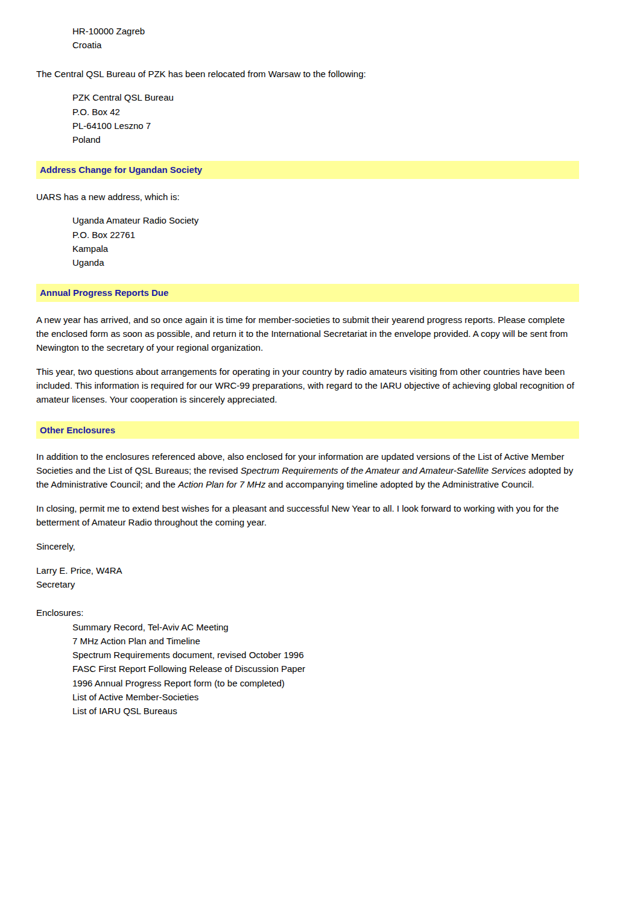HR-10000 Zagreb
Croatia
The Central QSL Bureau of PZK has been relocated from Warsaw to the following:
PZK Central QSL Bureau
P.O. Box 42
PL-64100 Leszno 7
Poland
Address Change for Ugandan Society
UARS has a new address, which is:
Uganda Amateur Radio Society
P.O. Box 22761
Kampala
Uganda
Annual Progress Reports Due
A new year has arrived, and so once again it is time for member-societies to submit their yearend progress reports. Please complete the enclosed form as soon as possible, and return it to the International Secretariat in the envelope provided. A copy will be sent from Newington to the secretary of your regional organization.
This year, two questions about arrangements for operating in your country by radio amateurs visiting from other countries have been included. This information is required for our WRC-99 preparations, with regard to the IARU objective of achieving global recognition of amateur licenses. Your cooperation is sincerely appreciated.
Other Enclosures
In addition to the enclosures referenced above, also enclosed for your information are updated versions of the List of Active Member Societies and the List of QSL Bureaus; the revised Spectrum Requirements of the Amateur and Amateur-Satellite Services adopted by the Administrative Council; and the Action Plan for 7 MHz and accompanying timeline adopted by the Administrative Council.
In closing, permit me to extend best wishes for a pleasant and successful New Year to all. I look forward to working with you for the betterment of Amateur Radio throughout the coming year.
Sincerely,
Larry E. Price, W4RA
Secretary
Enclosures:
Summary Record, Tel-Aviv AC Meeting
7 MHz Action Plan and Timeline
Spectrum Requirements document, revised October 1996
FASC First Report Following Release of Discussion Paper
1996 Annual Progress Report form (to be completed)
List of Active Member-Societies
List of IARU QSL Bureaus